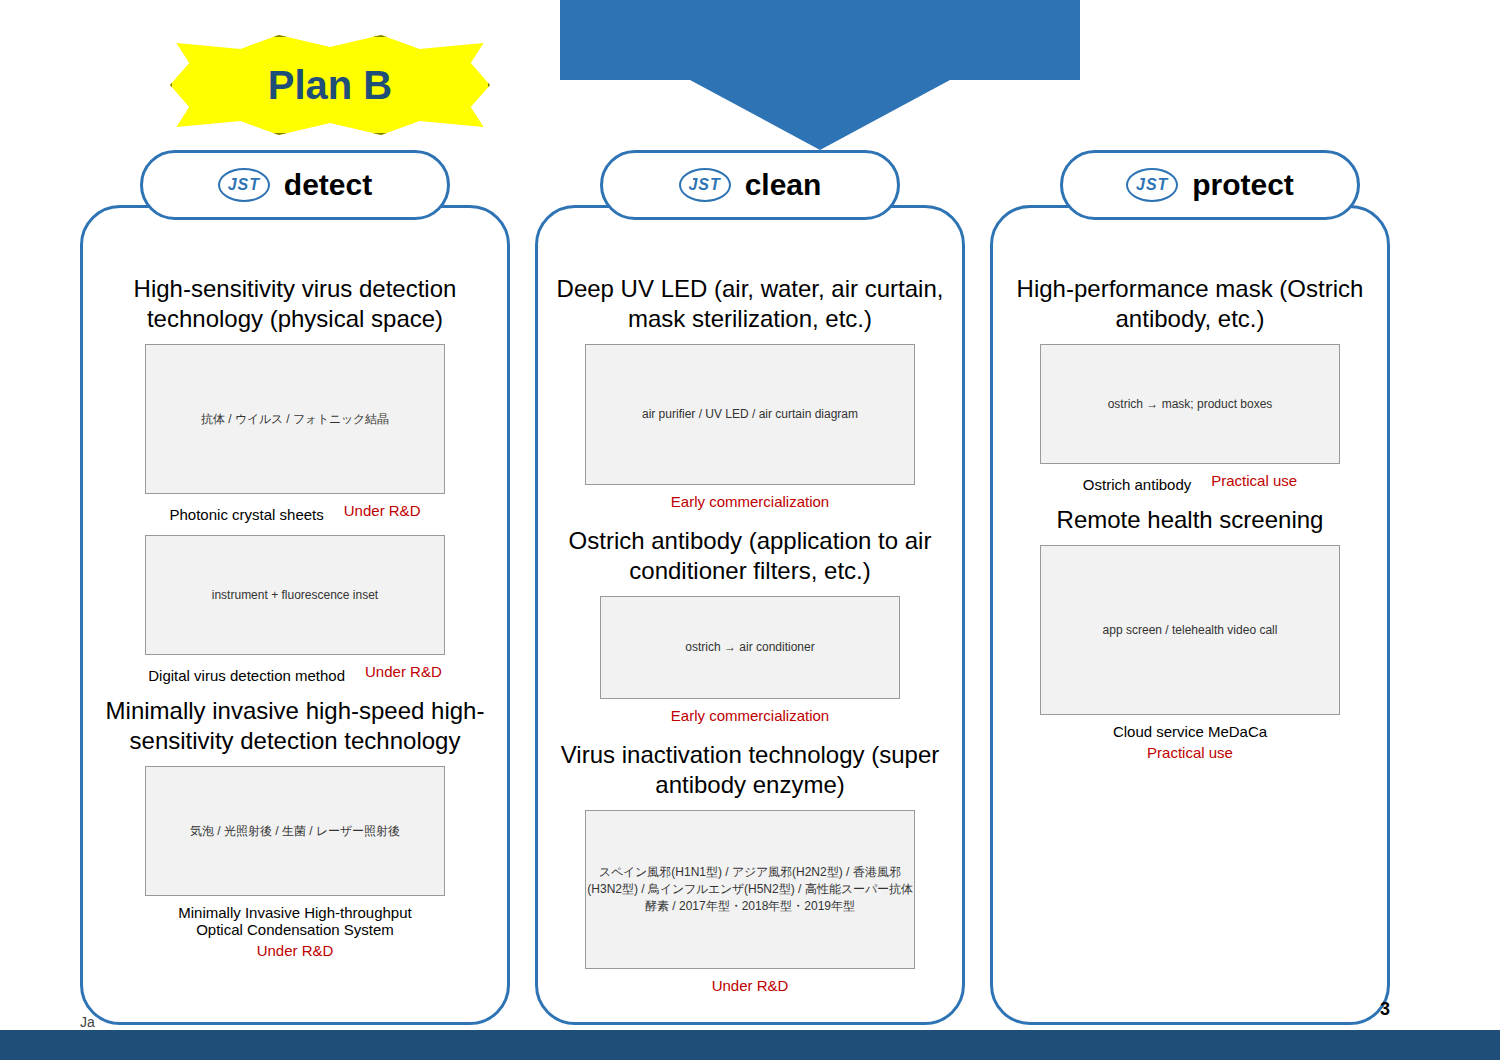Plan B
High-sensitivity virus detection technology (physical space)
抗体 / ウイルス / フォトニック結晶
Photonic crystal sheets Under R&D
instrument + fluorescence inset
Digital virus detection method Under R&D
Minimally invasive high-speed high-sensitivity detection technology
気泡 / 光照射後 / 生菌 / レーザー照射後
Minimally Invasive High-throughput
Optical Condensation System
Under R&D
Deep UV LED (air, water, air curtain, mask sterilization, etc.)
air purifier / UV LED / air curtain diagram
Early commercialization
Ostrich antibody (application to air conditioner filters, etc.)
ostrich → air conditioner
Early commercialization
Virus inactivation technology (super antibody enzyme)
スペイン風邪(H1N1型) / アジア風邪(H2N2型) / 香港風邪(H3N2型) / 鳥インフルエンザ(H5N2型) / 高性能スーパー抗体酵素 / 2017年型・2018年型・2019年型
Under R&D
High-performance mask (Ostrich antibody, etc.)
ostrich → mask; product boxes
Ostrich antibody Practical use
Remote health screening
app screen / telehealth video call
Cloud service MeDaCa
Practical use
JST detect
JST clean
JST protect
Ja
3